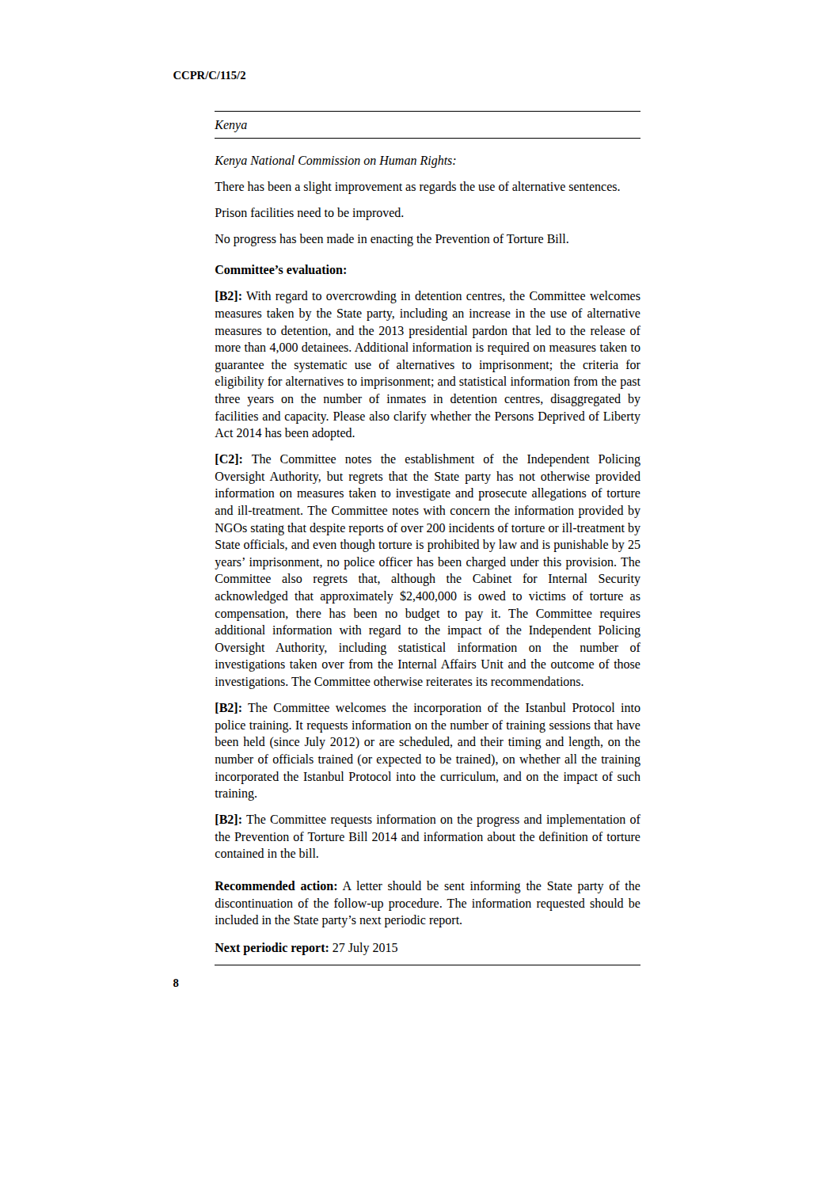CCPR/C/115/2
Kenya
Kenya National Commission on Human Rights:
There has been a slight improvement as regards the use of alternative sentences.
Prison facilities need to be improved.
No progress has been made in enacting the Prevention of Torture Bill.
Committee’s evaluation:
[B2]: With regard to overcrowding in detention centres, the Committee welcomes measures taken by the State party, including an increase in the use of alternative measures to detention, and the 2013 presidential pardon that led to the release of more than 4,000 detainees. Additional information is required on measures taken to guarantee the systematic use of alternatives to imprisonment; the criteria for eligibility for alternatives to imprisonment; and statistical information from the past three years on the number of inmates in detention centres, disaggregated by facilities and capacity. Please also clarify whether the Persons Deprived of Liberty Act 2014 has been adopted.
[C2]: The Committee notes the establishment of the Independent Policing Oversight Authority, but regrets that the State party has not otherwise provided information on measures taken to investigate and prosecute allegations of torture and ill-treatment. The Committee notes with concern the information provided by NGOs stating that despite reports of over 200 incidents of torture or ill-treatment by State officials, and even though torture is prohibited by law and is punishable by 25 years’ imprisonment, no police officer has been charged under this provision. The Committee also regrets that, although the Cabinet for Internal Security acknowledged that approximately $2,400,000 is owed to victims of torture as compensation, there has been no budget to pay it. The Committee requires additional information with regard to the impact of the Independent Policing Oversight Authority, including statistical information on the number of investigations taken over from the Internal Affairs Unit and the outcome of those investigations. The Committee otherwise reiterates its recommendations.
[B2]: The Committee welcomes the incorporation of the Istanbul Protocol into police training. It requests information on the number of training sessions that have been held (since July 2012) or are scheduled, and their timing and length, on the number of officials trained (or expected to be trained), on whether all the training incorporated the Istanbul Protocol into the curriculum, and on the impact of such training.
[B2]: The Committee requests information on the progress and implementation of the Prevention of Torture Bill 2014 and information about the definition of torture contained in the bill.
Recommended action: A letter should be sent informing the State party of the discontinuation of the follow-up procedure. The information requested should be included in the State party’s next periodic report.
Next periodic report: 27 July 2015
8